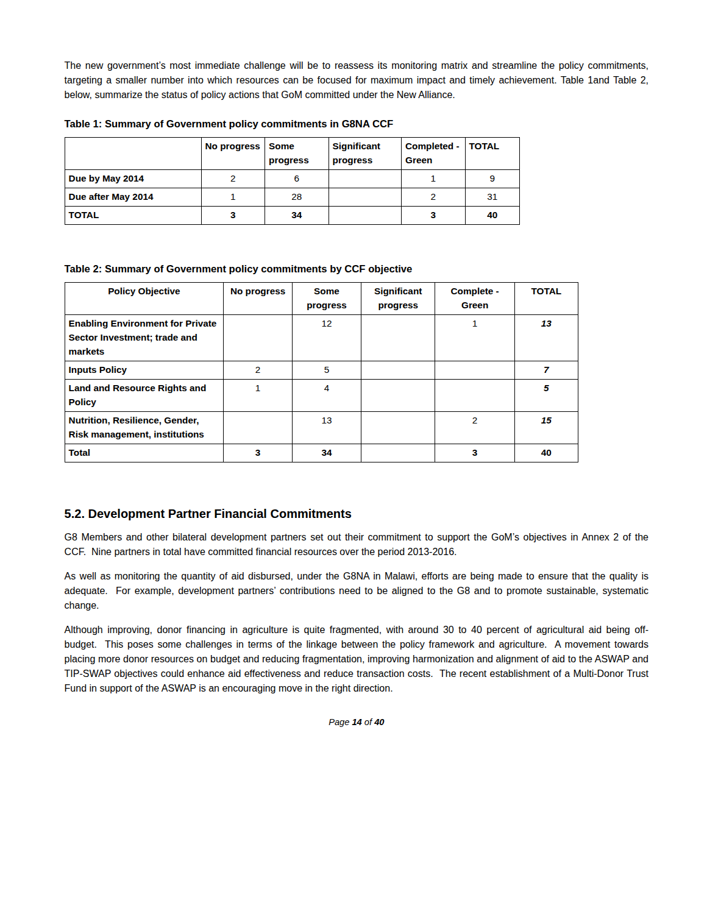The new government’s most immediate challenge will be to reassess its monitoring matrix and streamline the policy commitments, targeting a smaller number into which resources can be focused for maximum impact and timely achievement. Table 1and Table 2, below, summarize the status of policy actions that GoM committed under the New Alliance.
Table 1: Summary of Government policy commitments in G8NA CCF
| | No progress | Some progress | Significant progress | Completed - Green | TOTAL |
| --- | --- | --- | --- | --- | --- |
| Due by May 2014 | 2 | 6 | | 1 | 9 |
| Due after May 2014 | 1 | 28 | | 2 | 31 |
| TOTAL | 3 | 34 | | 3 | 40 |
Table 2: Summary of Government policy commitments by CCF objective
| Policy Objective | No progress | Some progress | Significant progress | Complete - Green | TOTAL |
| --- | --- | --- | --- | --- | --- |
| Enabling Environment for Private Sector Investment; trade and markets | | 12 | | 1 | 13 |
| Inputs Policy | 2 | 5 | | | 7 |
| Land and Resource Rights and Policy | 1 | 4 | | | 5 |
| Nutrition, Resilience, Gender, Risk management, institutions | | 13 | | 2 | 15 |
| Total | 3 | 34 | | 3 | 40 |
5.2. Development Partner Financial Commitments
G8 Members and other bilateral development partners set out their commitment to support the GoM’s objectives in Annex 2 of the CCF. Nine partners in total have committed financial resources over the period 2013-2016.
As well as monitoring the quantity of aid disbursed, under the G8NA in Malawi, efforts are being made to ensure that the quality is adequate. For example, development partners’ contributions need to be aligned to the G8 and to promote sustainable, systematic change.
Although improving, donor financing in agriculture is quite fragmented, with around 30 to 40 percent of agricultural aid being off-budget. This poses some challenges in terms of the linkage between the policy framework and agriculture. A movement towards placing more donor resources on budget and reducing fragmentation, improving harmonization and alignment of aid to the ASWAP and TIP-SWAP objectives could enhance aid effectiveness and reduce transaction costs. The recent establishment of a Multi-Donor Trust Fund in support of the ASWAP is an encouraging move in the right direction.
Page 14 of 40